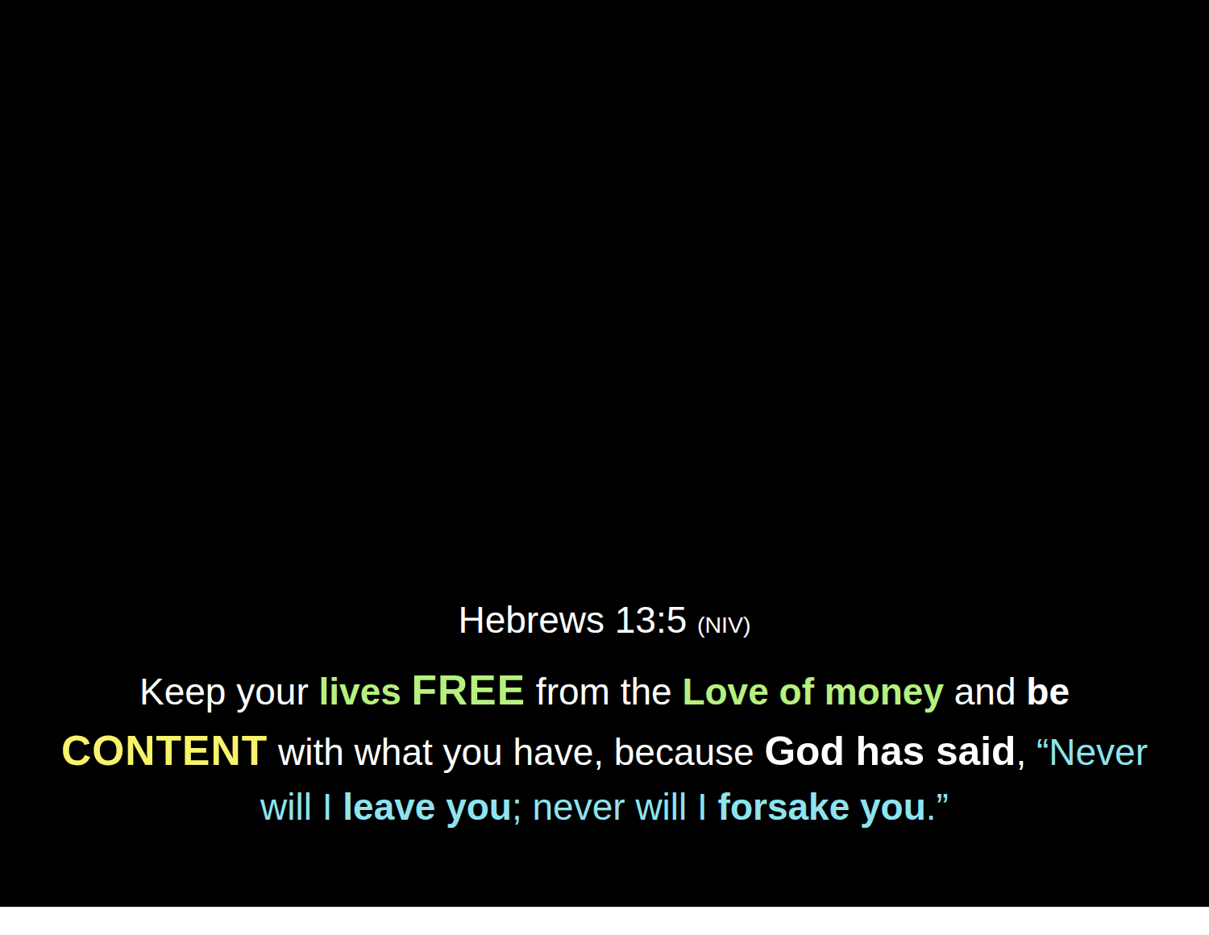Hebrews 13:5 (NIV) Keep your lives FREE from the Love of money and be CONTENT with what you have, because God has said, “Never will I leave you; never will I forsake you.”